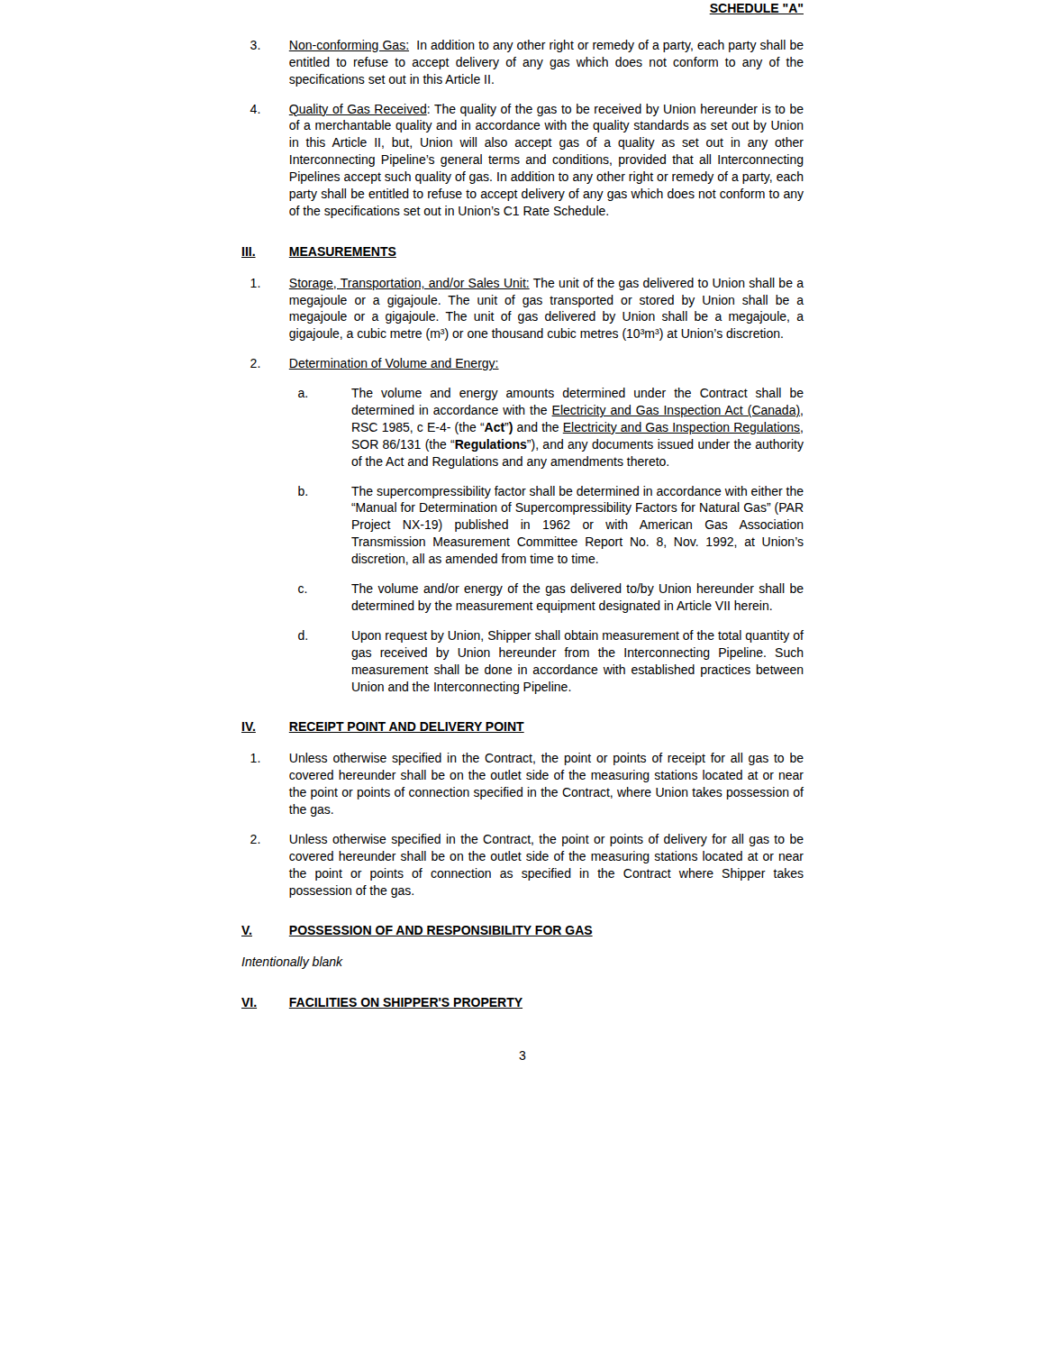SCHEDULE "A"
3.
Non-conforming Gas: In addition to any other right or remedy of a party, each party shall be entitled to refuse to accept delivery of any gas which does not conform to any of the specifications set out in this Article II.
4.
Quality of Gas Received: The quality of the gas to be received by Union hereunder is to be of a merchantable quality and in accordance with the quality standards as set out by Union in this Article II, but, Union will also accept gas of a quality as set out in any other Interconnecting Pipeline’s general terms and conditions, provided that all Interconnecting Pipelines accept such quality of gas. In addition to any other right or remedy of a party, each party shall be entitled to refuse to accept delivery of any gas which does not conform to any of the specifications set out in Union’s C1 Rate Schedule.
III.
MEASUREMENTS
1.
Storage, Transportation, and/or Sales Unit: The unit of the gas delivered to Union shall be a megajoule or a gigajoule. The unit of gas transported or stored by Union shall be a megajoule or a gigajoule. The unit of gas delivered by Union shall be a megajoule, a gigajoule, a cubic metre (m³) or one thousand cubic metres (10³m³) at Union’s discretion.
2.
Determination of Volume and Energy:
a.
The volume and energy amounts determined under the Contract shall be determined in accordance with the Electricity and Gas Inspection Act (Canada), RSC 1985, c E-4- (the “Act”) and the Electricity and Gas Inspection Regulations, SOR 86/131 (the “Regulations”), and any documents issued under the authority of the Act and Regulations and any amendments thereto.
b.
The supercompressibility factor shall be determined in accordance with either the “Manual for Determination of Supercompressibility Factors for Natural Gas” (PAR Project NX-19) published in 1962 or with American Gas Association Transmission Measurement Committee Report No. 8, Nov. 1992, at Union’s discretion, all as amended from time to time.
c.
The volume and/or energy of the gas delivered to/by Union hereunder shall be determined by the measurement equipment designated in Article VII herein.
d.
Upon request by Union, Shipper shall obtain measurement of the total quantity of gas received by Union hereunder from the Interconnecting Pipeline. Such measurement shall be done in accordance with established practices between Union and the Interconnecting Pipeline.
IV.
RECEIPT POINT AND DELIVERY POINT
1.
Unless otherwise specified in the Contract, the point or points of receipt for all gas to be covered hereunder shall be on the outlet side of the measuring stations located at or near the point or points of connection specified in the Contract, where Union takes possession of the gas.
2.
Unless otherwise specified in the Contract, the point or points of delivery for all gas to be covered hereunder shall be on the outlet side of the measuring stations located at or near the point or points of connection as specified in the Contract where Shipper takes possession of the gas.
V.
POSSESSION OF AND RESPONSIBILITY FOR GAS
Intentionally blank
VI.
FACILITIES ON SHIPPER'S PROPERTY
3